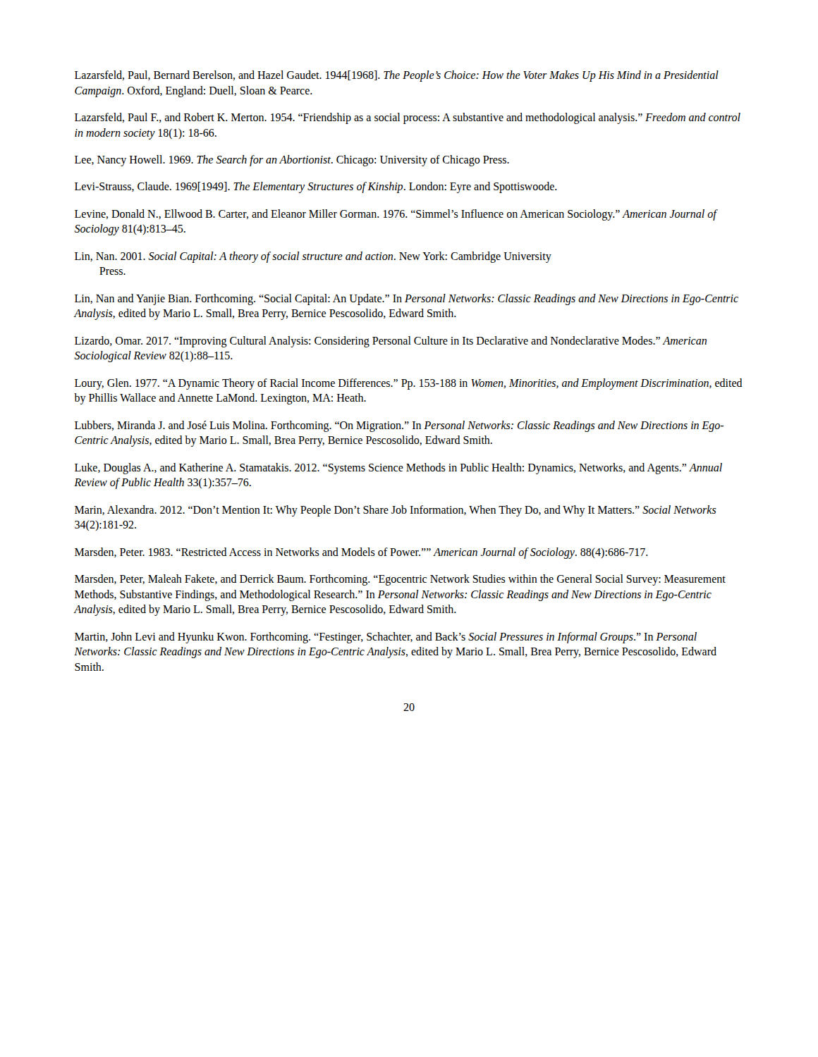Lazarsfeld, Paul, Bernard Berelson, and Hazel Gaudet. 1944[1968]. The People’s Choice: How the Voter Makes Up His Mind in a Presidential Campaign. Oxford, England: Duell, Sloan & Pearce.
Lazarsfeld, Paul F., and Robert K. Merton. 1954. “Friendship as a social process: A substantive and methodological analysis.” Freedom and control in modern society 18(1): 18-66.
Lee, Nancy Howell. 1969. The Search for an Abortionist. Chicago: University of Chicago Press.
Levi-Strauss, Claude. 1969[1949]. The Elementary Structures of Kinship. London: Eyre and Spottiswoode.
Levine, Donald N., Ellwood B. Carter, and Eleanor Miller Gorman. 1976. “Simmel’s Influence on American Sociology.” American Journal of Sociology 81(4):813–45.
Lin, Nan. 2001. Social Capital: A theory of social structure and action. New York: Cambridge UniversityPress.
Lin, Nan and Yanjie Bian. Forthcoming. “Social Capital: An Update.” In Personal Networks: Classic Readings and New Directions in Ego-Centric Analysis, edited by Mario L. Small, Brea Perry, Bernice Pescosolido, Edward Smith.
Lizardo, Omar. 2017. “Improving Cultural Analysis: Considering Personal Culture in Its Declarative and Nondeclarative Modes.” American Sociological Review 82(1):88–115.
Loury, Glen. 1977. “A Dynamic Theory of Racial Income Differences.” Pp. 153-188 in Women, Minorities, and Employment Discrimination, edited by Phillis Wallace and Annette LaMond. Lexington, MA: Heath.
Lubbers, Miranda J. and José Luis Molina. Forthcoming. “On Migration.” In Personal Networks: Classic Readings and New Directions in Ego-Centric Analysis, edited by Mario L. Small, Brea Perry, Bernice Pescosolido, Edward Smith.
Luke, Douglas A., and Katherine A. Stamatakis. 2012. “Systems Science Methods in Public Health: Dynamics, Networks, and Agents.” Annual Review of Public Health 33(1):357–76.
Marin, Alexandra. 2012. “Don’t Mention It: Why People Don’t Share Job Information, When They Do, and Why It Matters.” Social Networks 34(2):181-92.
Marsden, Peter. 1983. “Restricted Access in Networks and Models of Power.”” American Journal of Sociology. 88(4):686-717.
Marsden, Peter, Maleah Fakete, and Derrick Baum. Forthcoming. “Egocentric Network Studies within the General Social Survey: Measurement Methods, Substantive Findings, and Methodological Research.” In Personal Networks: Classic Readings and New Directions in Ego-Centric Analysis, edited by Mario L. Small, Brea Perry, Bernice Pescosolido, Edward Smith.
Martin, John Levi and Hyunku Kwon. Forthcoming. “Festinger, Schachter, and Back’s Social Pressures in Informal Groups.” In Personal Networks: Classic Readings and New Directions in Ego-Centric Analysis, edited by Mario L. Small, Brea Perry, Bernice Pescosolido, Edward Smith.
20